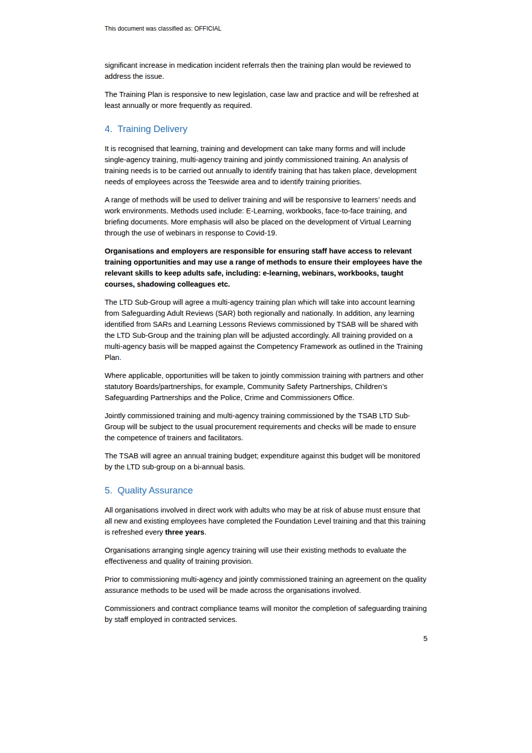This document was classified as: OFFICIAL
significant increase in medication incident referrals then the training plan would be reviewed to address the issue.
The Training Plan is responsive to new legislation, case law and practice and will be refreshed at least annually or more frequently as required.
4. Training Delivery
It is recognised that learning, training and development can take many forms and will include single-agency training, multi-agency training and jointly commissioned training. An analysis of training needs is to be carried out annually to identify training that has taken place, development needs of employees across the Teeswide area and to identify training priorities.
A range of methods will be used to deliver training and will be responsive to learners’ needs and work environments. Methods used include: E-Learning, workbooks, face-to-face training, and briefing documents. More emphasis will also be placed on the development of Virtual Learning through the use of webinars in response to Covid-19.
Organisations and employers are responsible for ensuring staff have access to relevant training opportunities and may use a range of methods to ensure their employees have the relevant skills to keep adults safe, including: e-learning, webinars, workbooks, taught courses, shadowing colleagues etc.
The LTD Sub-Group will agree a multi-agency training plan which will take into account learning from Safeguarding Adult Reviews (SAR) both regionally and nationally. In addition, any learning identified from SARs and Learning Lessons Reviews commissioned by TSAB will be shared with the LTD Sub-Group and the training plan will be adjusted accordingly. All training provided on a multi-agency basis will be mapped against the Competency Framework as outlined in the Training Plan.
Where applicable, opportunities will be taken to jointly commission training with partners and other statutory Boards/partnerships, for example, Community Safety Partnerships, Children’s Safeguarding Partnerships and the Police, Crime and Commissioners Office.
Jointly commissioned training and multi-agency training commissioned by the TSAB LTD Sub-Group will be subject to the usual procurement requirements and checks will be made to ensure the competence of trainers and facilitators.
The TSAB will agree an annual training budget; expenditure against this budget will be monitored by the LTD sub-group on a bi-annual basis.
5. Quality Assurance
All organisations involved in direct work with adults who may be at risk of abuse must ensure that all new and existing employees have completed the Foundation Level training and that this training is refreshed every three years.
Organisations arranging single agency training will use their existing methods to evaluate the effectiveness and quality of training provision.
Prior to commissioning multi-agency and jointly commissioned training an agreement on the quality assurance methods to be used will be made across the organisations involved.
Commissioners and contract compliance teams will monitor the completion of safeguarding training by staff employed in contracted services.
5